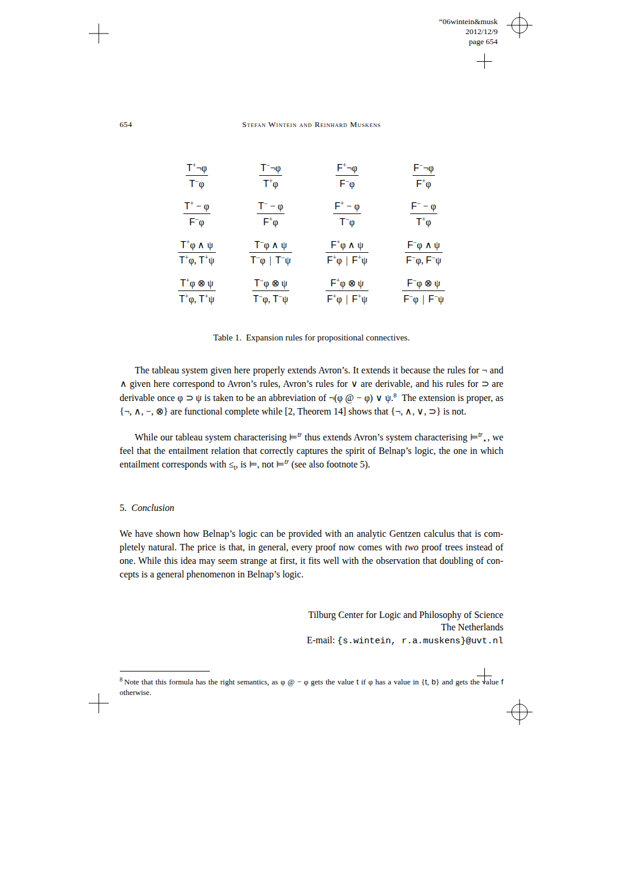“06wintein&musk
2012/12/9
page 654
654 Stefan Wintein and Reinhard Muskens
| T + ¬φ T − φ | T − ¬φ T + φ | F + ¬φ F − φ | F − ¬φ F + φ |
| T + − φ F − φ | T − − φ F + φ | F + − φ T − φ | F − − φ T + φ |
| T + φ ∧ ψ T + φ, T + ψ | T − φ ∧ ψ T − φ / T − ψ | F + φ ∧ ψ F + φ / F + ψ | F − φ ∧ ψ F − φ, F − ψ |
| T + φ ⊗ ψ T + φ, T + ψ | T − φ ⊗ ψ T − φ, T − ψ | F + φ ⊗ ψ F + φ / F + ψ | F − φ ⊗ ψ F − φ / F − ψ |
Table 1. Expansion rules for propositional connectives.
The tableau system given here properly extends Avron’s. It extends it because the rules for ¬ and ∧ given here correspond to Avron’s rules, Avron’s rules for ∨ are derivable, and his rules for ⊃ are derivable once φ ⊃ ψ is taken to be an abbreviation of ¬(φ @ − φ) ∨ ψ.8 The extension is proper, as {¬, ∧, −, ⊗} are functional complete while [2, Theorem 14] shows that {¬, ∧, ∨, ⊃} is not.
While our tableau system characterising ⊨tr thus extends Avron’s system characterising ⊨tr⋆, we feel that the entailment relation that correctly captures the spirit of Belnap’s logic, the one in which entailment corresponds with ≤t, is ⊨, not ⊨tr (see also footnote 5).
5. Conclusion
We have shown how Belnap’s logic can be provided with an analytic Gentzen calculus that is completely natural. The price is that, in general, every proof now comes with two proof trees instead of one. While this idea may seem strange at first, it fits well with the observation that doubling of concepts is a general phenomenon in Belnap’s logic.
Tilburg Center for Logic and Philosophy of Science
The Netherlands
E-mail: {s.wintein, r.a.muskens}@uvt.nl
8 Note that this formula has the right semantics, as φ @ − φ gets the value t if φ has a value in {t, b} and gets the value f otherwise.